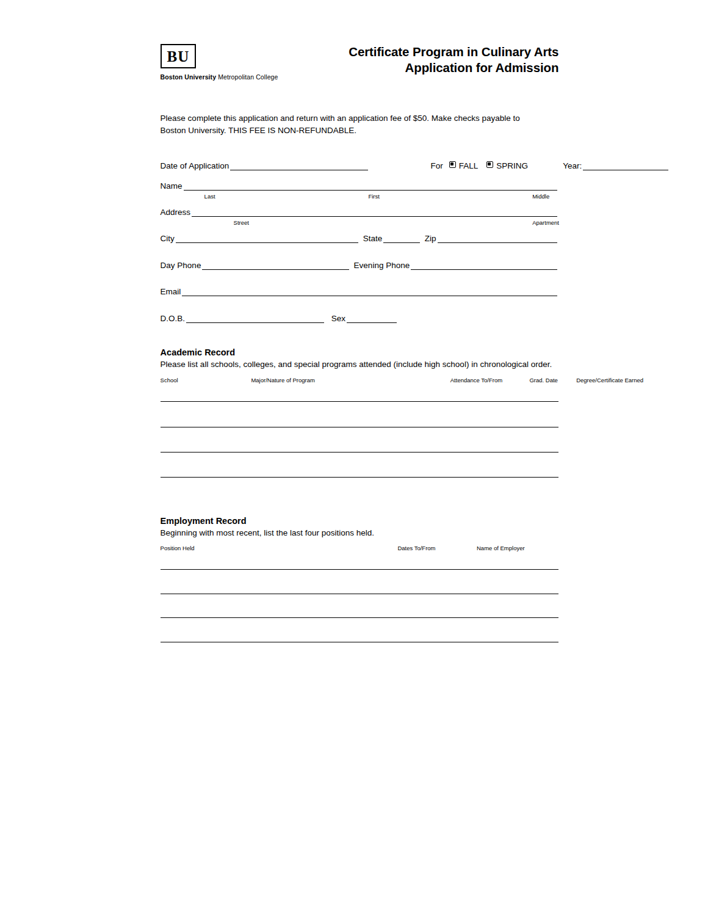BU
Boston University Metropolitan College
Certificate Program in Culinary Arts
Application for Admission
Please complete this application and return with an application fee of $50. Make checks payable to Boston University. THIS FEE IS NON-REFUNDABLE.
Date of Application
For FALL SPRING
Year:
Name
Last First Middle
Address
Street Apartment
City State Zip
Day Phone Evening Phone
Email
D.O.B. Sex
Academic Record
Please list all schools, colleges, and special programs attended (include high school) in chronological order.
School Major/Nature of Program Attendance To/From Grad. Date Degree/Certificate Earned
Employment Record
Beginning with most recent, list the last four positions held.
Position Held Dates To/From Name of Employer